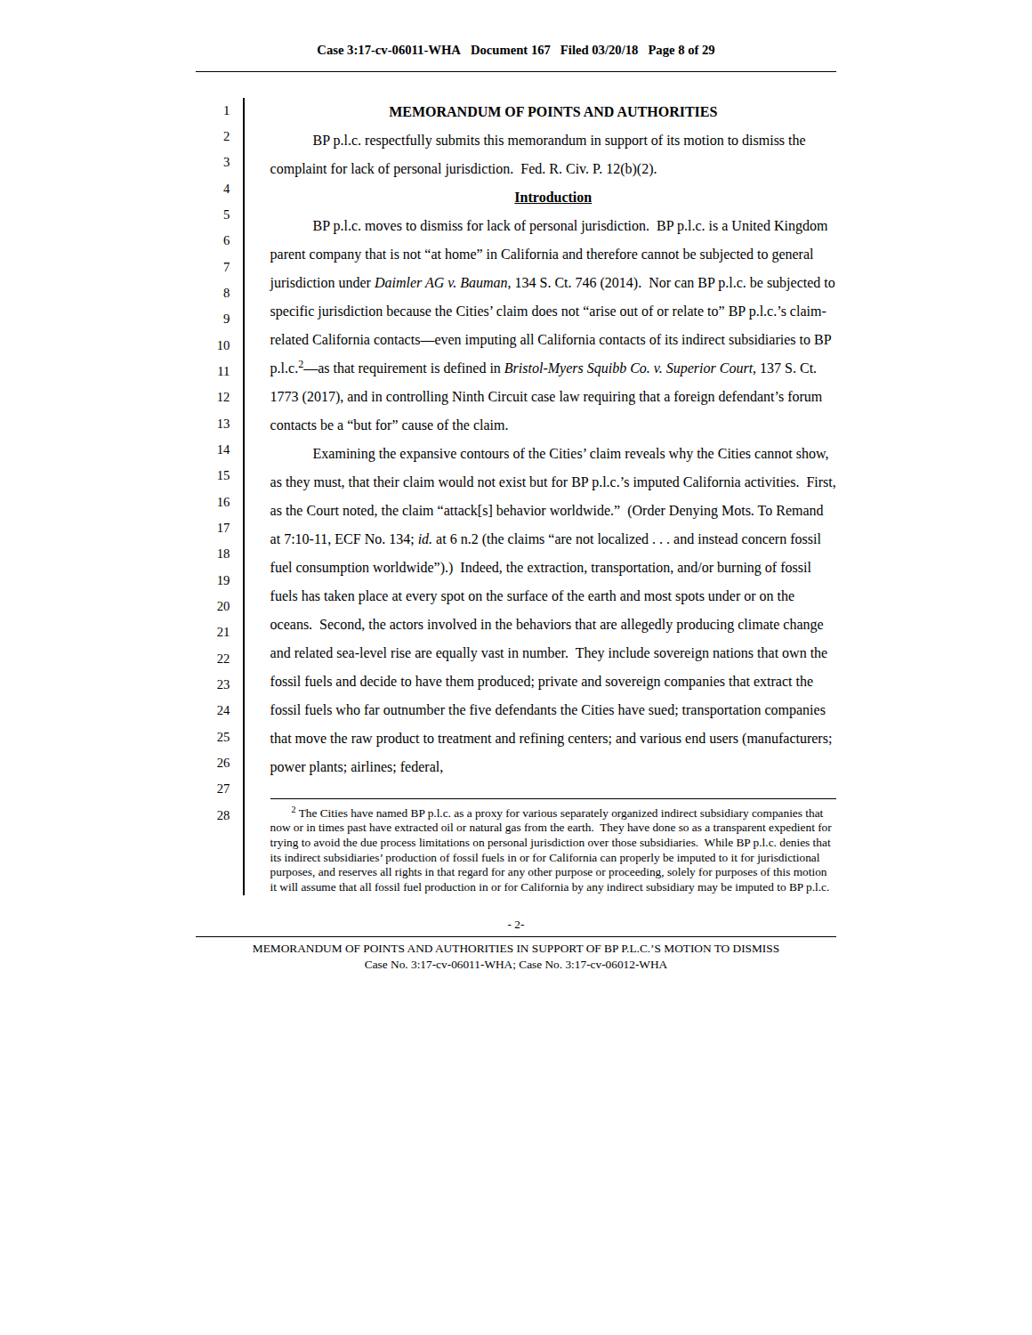Case 3:17-cv-06011-WHA Document 167 Filed 03/20/18 Page 8 of 29
1
2
3
4
5
6
7
8
9
10
11
12
13
14
15
16
17
18
19
20
21
22
23
24
25
26
27
28
Memorandum of Points and Authorities
BP p.l.c. respectfully submits this memorandum in support of its motion to dismiss the complaint for lack of personal jurisdiction. Fed. R. Civ. P. 12(b)(2).
Introduction
BP p.l.c. moves to dismiss for lack of personal jurisdiction. BP p.l.c. is a United Kingdom parent company that is not “at home” in California and therefore cannot be subjected to general jurisdiction under Daimler AG v. Bauman, 134 S. Ct. 746 (2014). Nor can BP p.l.c. be subjected to specific jurisdiction because the Cities’ claim does not “arise out of or relate to” BP p.l.c.’s claim-related California contacts—even imputing all California contacts of its indirect subsidiaries to BP p.l.c.2—as that requirement is defined in Bristol-Myers Squibb Co. v. Superior Court, 137 S. Ct. 1773 (2017), and in controlling Ninth Circuit case law requiring that a foreign defendant’s forum contacts be a “but for” cause of the claim.
Examining the expansive contours of the Cities’ claim reveals why the Cities cannot show, as they must, that their claim would not exist but for BP p.l.c.’s imputed California activities. First, as the Court noted, the claim “attack[s] behavior worldwide.” (Order Denying Mots. To Remand at 7:10-11, ECF No. 134; id. at 6 n.2 (the claims “are not localized . . . and instead concern fossil fuel consumption worldwide”).) Indeed, the extraction, transportation, and/or burning of fossil fuels has taken place at every spot on the surface of the earth and most spots under or on the oceans. Second, the actors involved in the behaviors that are allegedly producing climate change and related sea-level rise are equally vast in number. They include sovereign nations that own the fossil fuels and decide to have them produced; private and sovereign companies that extract the fossil fuels who far outnumber the five defendants the Cities have sued; transportation companies that move the raw product to treatment and refining centers; and various end users (manufacturers; power plants; airlines; federal,
2 The Cities have named BP p.l.c. as a proxy for various separately organized indirect subsidiary companies that now or in times past have extracted oil or natural gas from the earth. They have done so as a transparent expedient for trying to avoid the due process limitations on personal jurisdiction over those subsidiaries. While BP p.l.c. denies that its indirect subsidiaries’ production of fossil fuels in or for California can properly be imputed to it for jurisdictional purposes, and reserves all rights in that regard for any other purpose or proceeding, solely for purposes of this motion it will assume that all fossil fuel production in or for California by any indirect subsidiary may be imputed to BP p.l.c.
- 2-
MEMORANDUM OF POINTS AND AUTHORITIES IN SUPPORT OF BP P.L.C.’S MOTION TO DISMISS
Case No. 3:17-cv-06011-WHA; Case No. 3:17-cv-06012-WHA